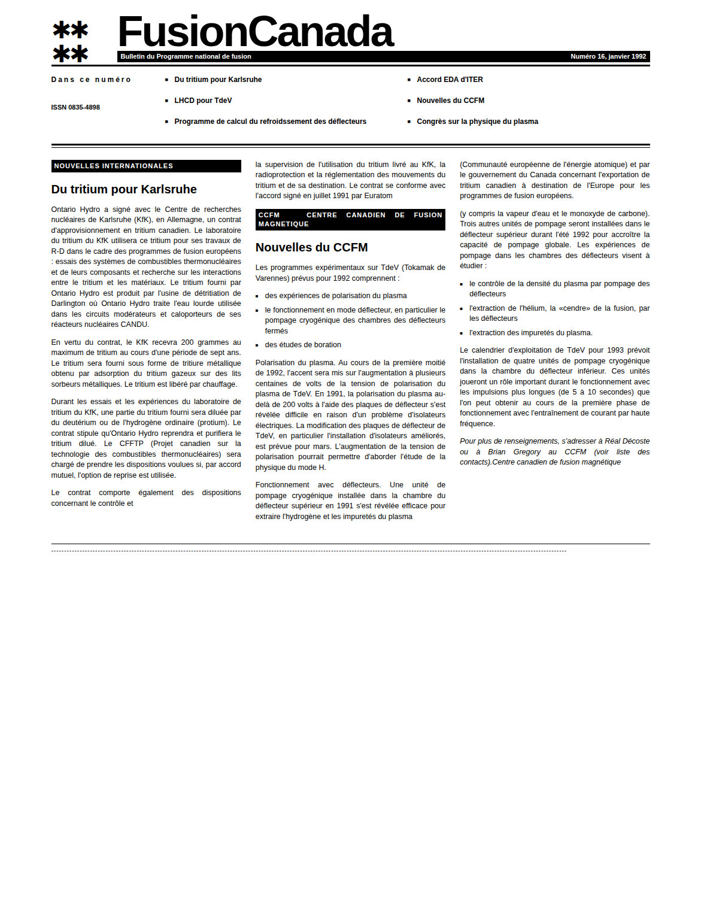✱✱
✱✱
FusionCanada
Bulletin du Programme national de fusion Numéro 16, janvier 1992
Dans ce numéro
ISSN 0835-4898
Du tritium pour Karlsruhe
LHCD pour TdeV
Programme de calcul du refroidssement des déflecteurs
Accord EDA d'ITER
Nouvelles du CCFM
Congrès sur la physique du plasma
NOUVELLES INTERNATIONALES
Du tritium pour Karlsruhe
Ontario Hydro a signé avec le Centre de recherches nucléaires de Karlsruhe (KfK), en Allemagne, un contrat d'approvisionnement en tritium canadien. Le laboratoire du tritium du KfK utilisera ce tritium pour ses travaux de R-D dans le cadre des programmes de fusion européens : essais des systèmes de combustibles thermonucléaires et de leurs composants et recherche sur les interactions entre le tritium et les matériaux. Le tritium fourni par Ontario Hydro est produit par l'usine de détritiation de Darlington où Ontario Hydro traite l'eau lourde utilisée dans les circuits modérateurs et caloporteurs de ses réacteurs nucléaires CANDU.
En vertu du contrat, le KfK recevra 200 grammes au maximum de tritium au cours d'une période de sept ans. Le tritium sera fourni sous forme de tritiure métallique obtenu par adsorption du tritium gazeux sur des lits sorbeurs métalliques. Le tritium est libéré par chauffage.
Durant les essais et les expériences du laboratoire de tritium du KfK, une partie du tritium fourni sera diluée par du deutérium ou de l'hydrogène ordinaire (protium). Le contrat stipule qu'Ontario Hydro reprendra et purifiera le tritium dilué. Le CFFTP (Projet canadien sur la technologie des combustibles thermonucléaires) sera chargé de prendre les dispositions voulues si, par accord mutuel, l'option de reprise est utilisée.
Le contrat comporte également des dispositions concernant le contrôle et
la supervision de l'utilisation du tritium livré au KfK, la radioprotection et la réglementation des mouvements du tritium et de sa destination. Le contrat se conforme avec l'accord signé en juillet 1991 par Euratom
CCFM CENTRE CANADIEN DE FUSION MAGNETIQUE
Nouvelles du CCFM
Les programmes expérimentaux sur TdeV (Tokamak de Varennes) prévus pour 1992 comprennent :
des expériences de polarisation du plasma
le fonctionnement en mode déflecteur, en particulier le pompage cryogénique des chambres des déflecteurs fermés
des études de boration
Polarisation du plasma. Au cours de la première moitié de 1992, l'accent sera mis sur l'augmentation à plusieurs centaines de volts de la tension de polarisation du plasma de TdeV. En 1991, la polarisation du plasma au-delà de 200 volts à l'aide des plaques de déflecteur s'est révélée difficile en raison d'un problème d'isolateurs électriques. La modification des plaques de déflecteur de TdeV, en particulier l'installation d'isolateurs améliorés, est prévue pour mars. L'augmentation de la tension de polarisation pourrait permettre d'aborder l'étude de la physique du mode H.
Fonctionnement avec déflecteurs. Une unité de pompage cryogénique installée dans la chambre du déflecteur supérieur en 1991 s'est révélée efficace pour extraire l'hydrogène et les impuretés du plasma
(Communauté européenne de l'énergie atomique) et par le gouvernement du Canada concernant l'exportation de tritium canadien à destination de l'Europe pour les programmes de fusion européens.
(y compris la vapeur d'eau et le monoxyde de carbone). Trois autres unités de pompage seront installées dans le déflecteur supérieur durant l'été 1992 pour accroître la capacité de pompage globale. Les expériences de pompage dans les chambres des déflecteurs visent à étudier :
le contrôle de la densité du plasma par pompage des déflecteurs
l'extraction de l'hélium, la «cendre» de la fusion, par les déflecteurs
l'extraction des impuretés du plasma.
Le calendrier d'exploitation de TdeV pour 1993 prévoit l'installation de quatre unités de pompage cryogénique dans la chambre du déflecteur inférieur. Ces unités joueront un rôle important durant le fonctionnement avec les impulsions plus longues (de 5 à 10 secondes) que l'on peut obtenir au cours de la première phase de fonctionnement avec l'entraînement de courant par haute fréquence.
Pour plus de renseignements, s'adresser à Réal Décoste ou à Brian Gregory au CCFM (voir liste des contacts).Centre canadien de fusion magnétique
-------------------------------------------------------------------------------------------------------------------------------------------------------------------------------------------------------